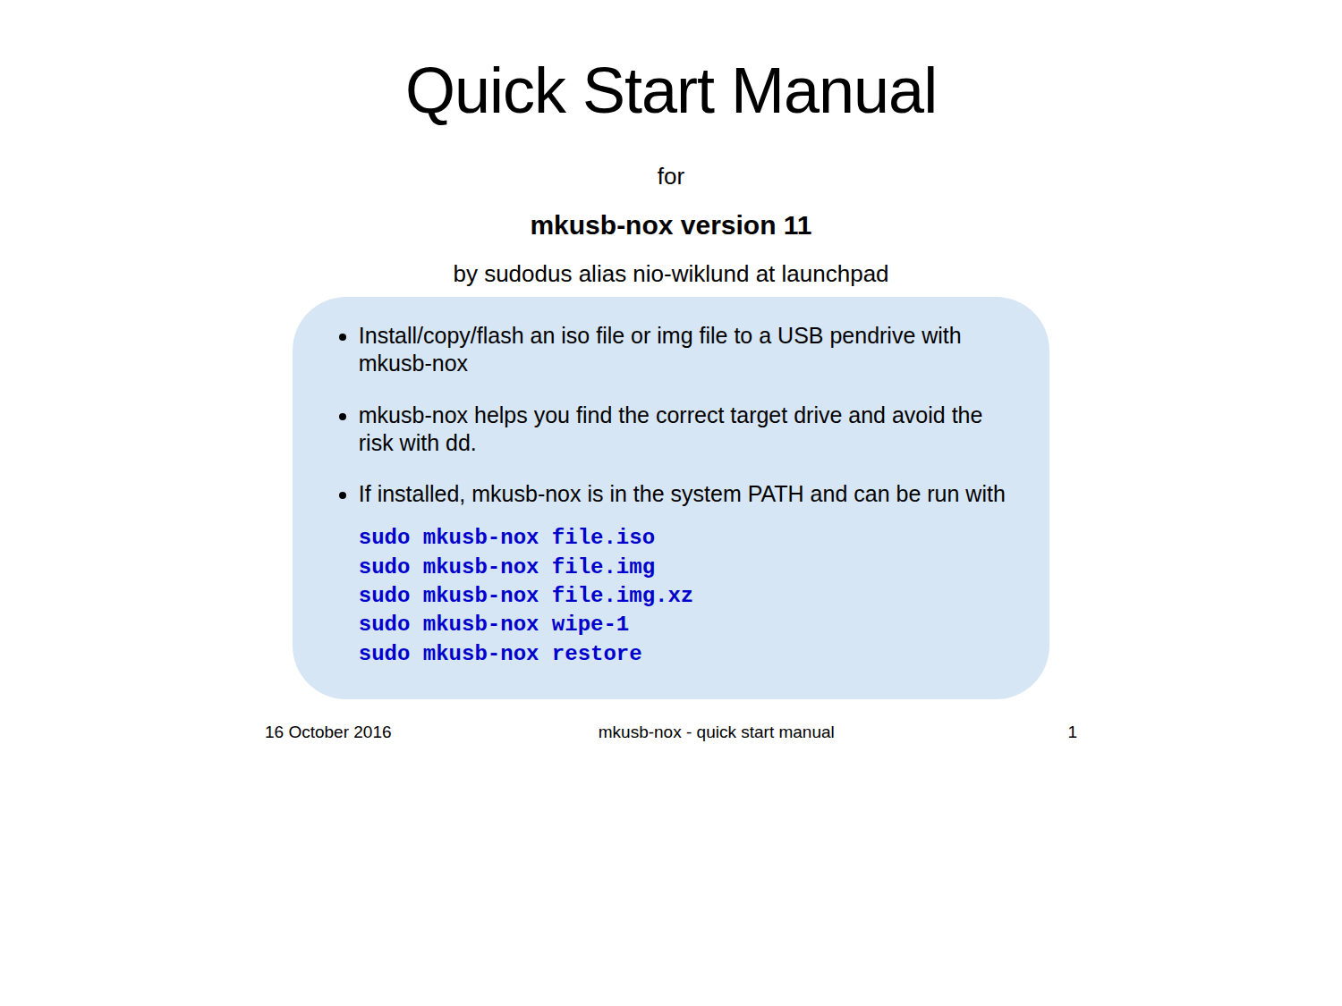Quick Start Manual
for
mkusb-nox version 11
by sudodus alias nio-wiklund at launchpad
Install/copy/flash an iso file or img file to a USB pendrive with mkusb-nox
mkusb-nox helps you find the correct target drive and avoid the risk with dd.
If installed, mkusb-nox is in the system PATH and can be run with
sudo mkusb-nox file.iso
sudo mkusb-nox file.img
sudo mkusb-nox file.img.xz
sudo mkusb-nox wipe-1
sudo mkusb-nox restore
16 October 2016 mkusb-nox - quick start manual 1